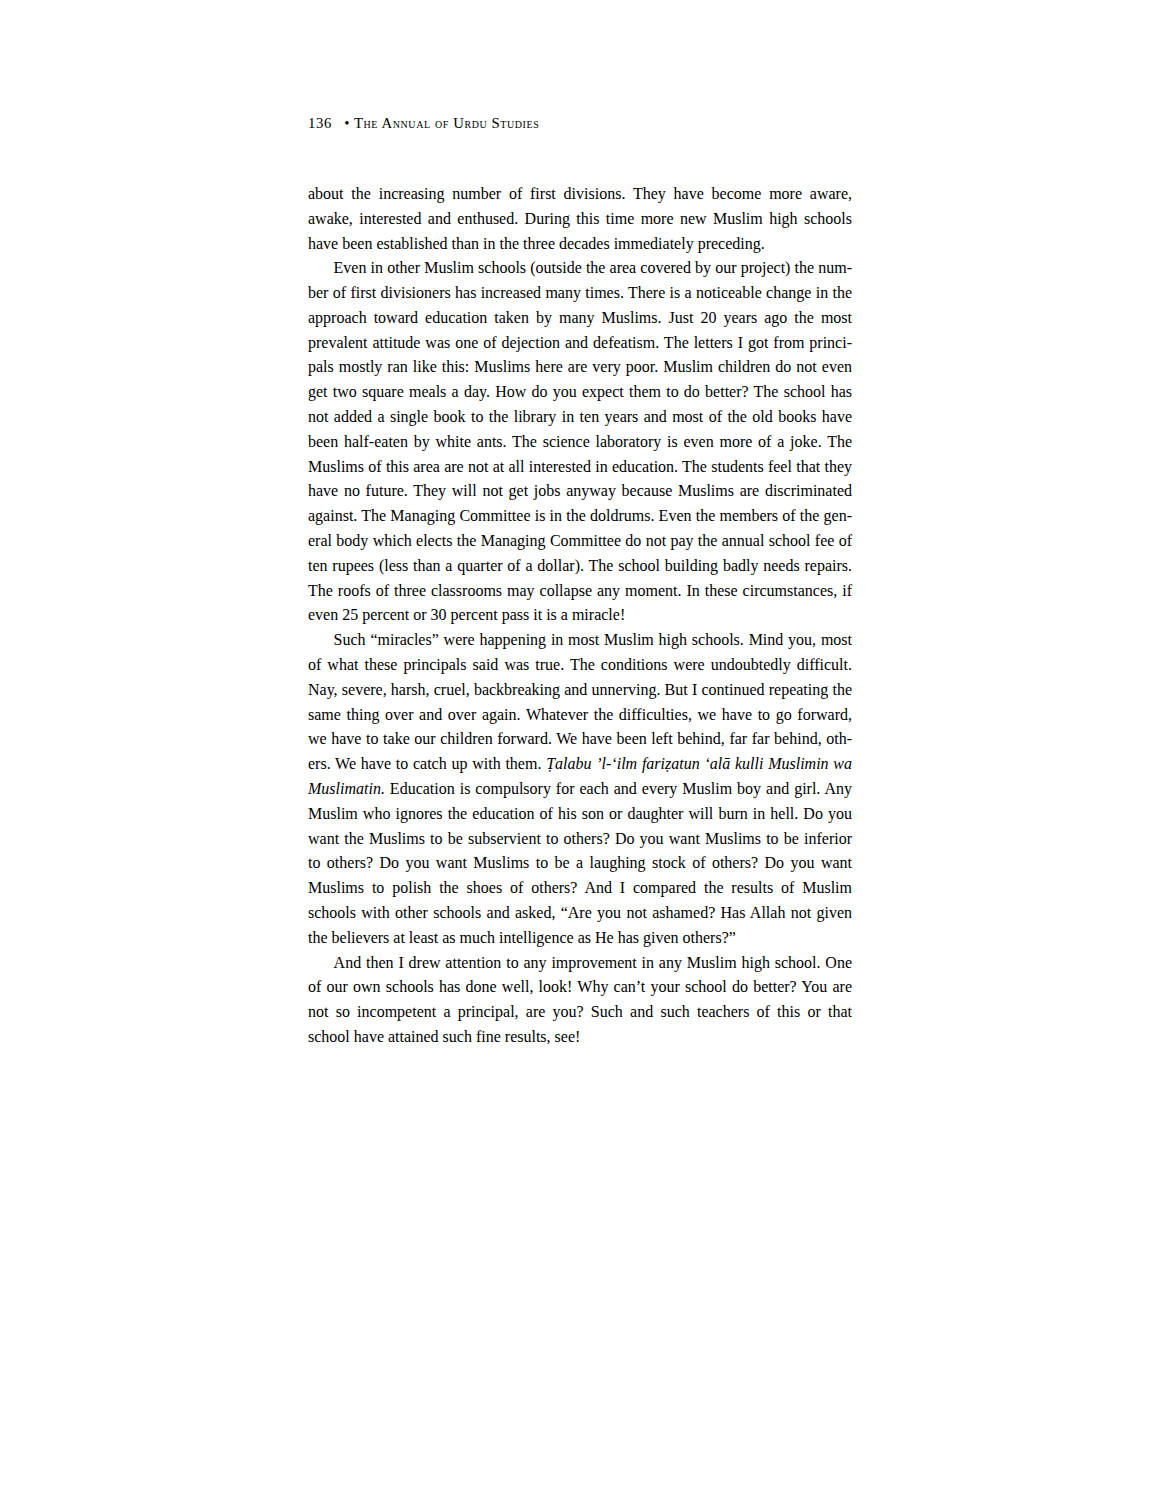136 • The Annual of Urdu Studies
about the increasing number of first divisions. They have become more aware, awake, interested and enthused. During this time more new Muslim high schools have been established than in the three decades immediately preceding.
Even in other Muslim schools (outside the area covered by our project) the number of first divisioners has increased many times. There is a noticeable change in the approach toward education taken by many Muslims. Just 20 years ago the most prevalent attitude was one of dejection and defeatism. The letters I got from principals mostly ran like this: Muslims here are very poor. Muslim children do not even get two square meals a day. How do you expect them to do better? The school has not added a single book to the library in ten years and most of the old books have been half-eaten by white ants. The science laboratory is even more of a joke. The Muslims of this area are not at all interested in education. The students feel that they have no future. They will not get jobs anyway because Muslims are discriminated against. The Managing Committee is in the doldrums. Even the members of the general body which elects the Managing Committee do not pay the annual school fee of ten rupees (less than a quarter of a dollar). The school building badly needs repairs. The roofs of three classrooms may collapse any moment. In these circumstances, if even 25 percent or 30 percent pass it is a miracle!
Such “miracles” were happening in most Muslim high schools. Mind you, most of what these principals said was true. The conditions were undoubtedly difficult. Nay, severe, harsh, cruel, backbreaking and unnerving. But I continued repeating the same thing over and over again. Whatever the difficulties, we have to go forward, we have to take our children forward. We have been left behind, far far behind, others. We have to catch up with them. Ṭalabu ’l-‘ilm fariẓatun ‘alā kulli Muslimin wa Muslimatin. Education is compulsory for each and every Muslim boy and girl. Any Muslim who ignores the education of his son or daughter will burn in hell. Do you want the Muslims to be subservient to others? Do you want Muslims to be inferior to others? Do you want Muslims to be a laughing stock of others? Do you want Muslims to polish the shoes of others? And I compared the results of Muslim schools with other schools and asked, “Are you not ashamed? Has Allah not given the believers at least as much intelligence as He has given others?”
And then I drew attention to any improvement in any Muslim high school. One of our own schools has done well, look! Why can’t your school do better? You are not so incompetent a principal, are you? Such and such teachers of this or that school have attained such fine results, see!